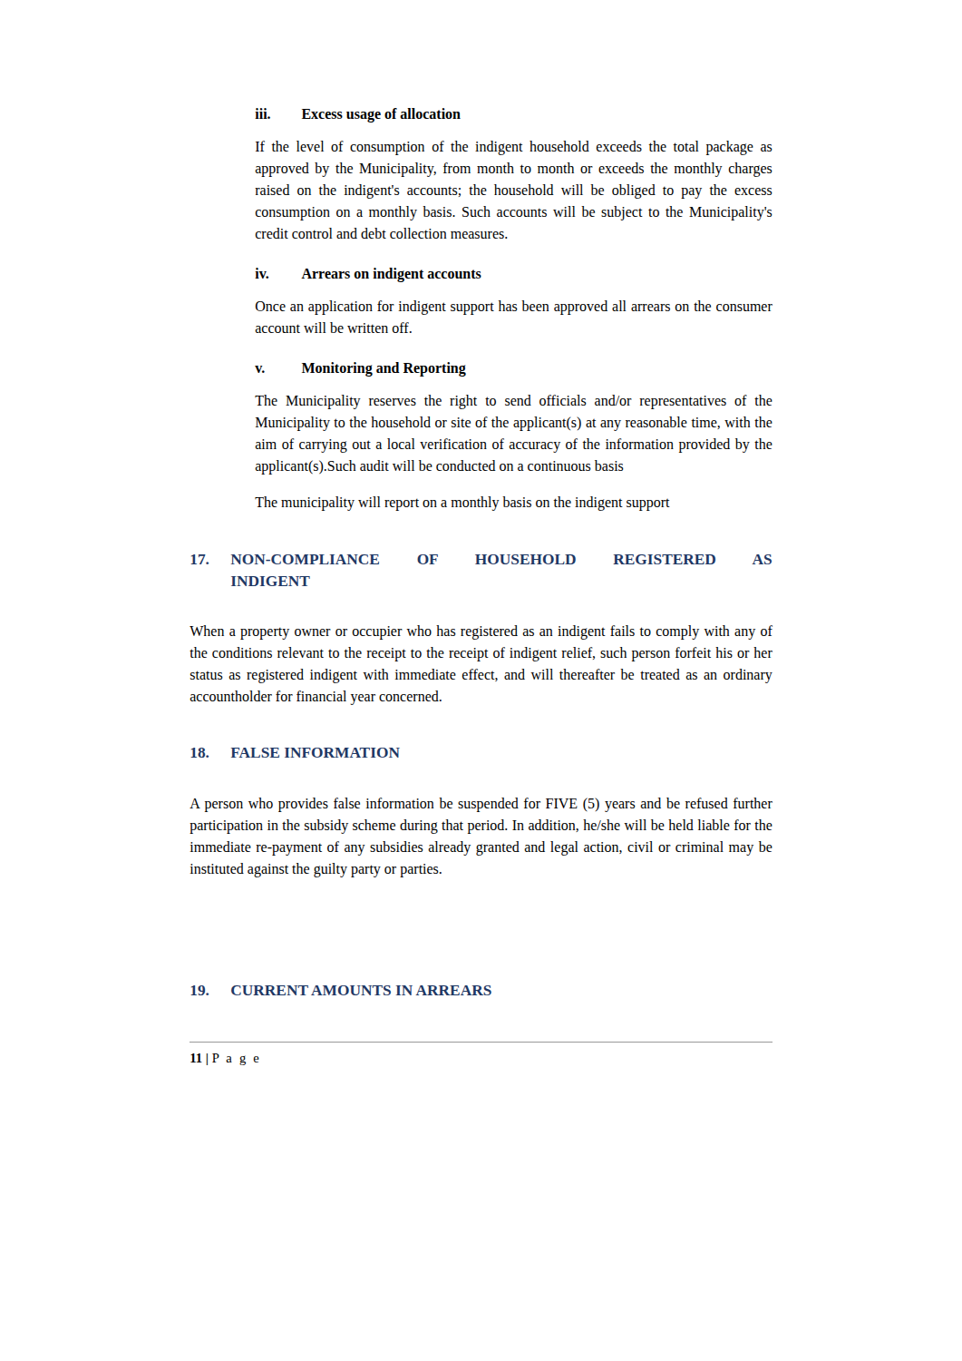iii. Excess usage of allocation
If the level of consumption of the indigent household exceeds the total package as approved by the Municipality, from month to month or exceeds the monthly charges raised on the indigent's accounts; the household will be obliged to pay the excess consumption on a monthly basis. Such accounts will be subject to the Municipality's credit control and debt collection measures.
iv. Arrears on indigent accounts
Once an application for indigent support has been approved all arrears on the consumer account will be written off.
v. Monitoring and Reporting
The Municipality reserves the right to send officials and/or representatives of the Municipality to the household or site of the applicant(s) at any reasonable time, with the aim of carrying out a local verification of accuracy of the information provided by the applicant(s).Such audit will be conducted on a continuous basis
The municipality will report on a monthly basis on the indigent support
17. NON-COMPLIANCE OF HOUSEHOLD REGISTERED ASINDIGENT
When a property owner or occupier who has registered as an indigent fails to comply with any of the conditions relevant to the receipt to the receipt of indigent relief, such person forfeit his or her status as registered indigent with immediate effect, and will thereafter be treated as an ordinary accountholder for financial year concerned.
18. FALSE INFORMATION
A person who provides false information be suspended for FIVE (5) years and be refused further participation in the subsidy scheme during that period. In addition, he/she will be held liable for the immediate re-payment of any subsidies already granted and legal action, civil or criminal may be instituted against the guilty party or parties.
19. CURRENT AMOUNTS IN ARREARS
11 | P a g e